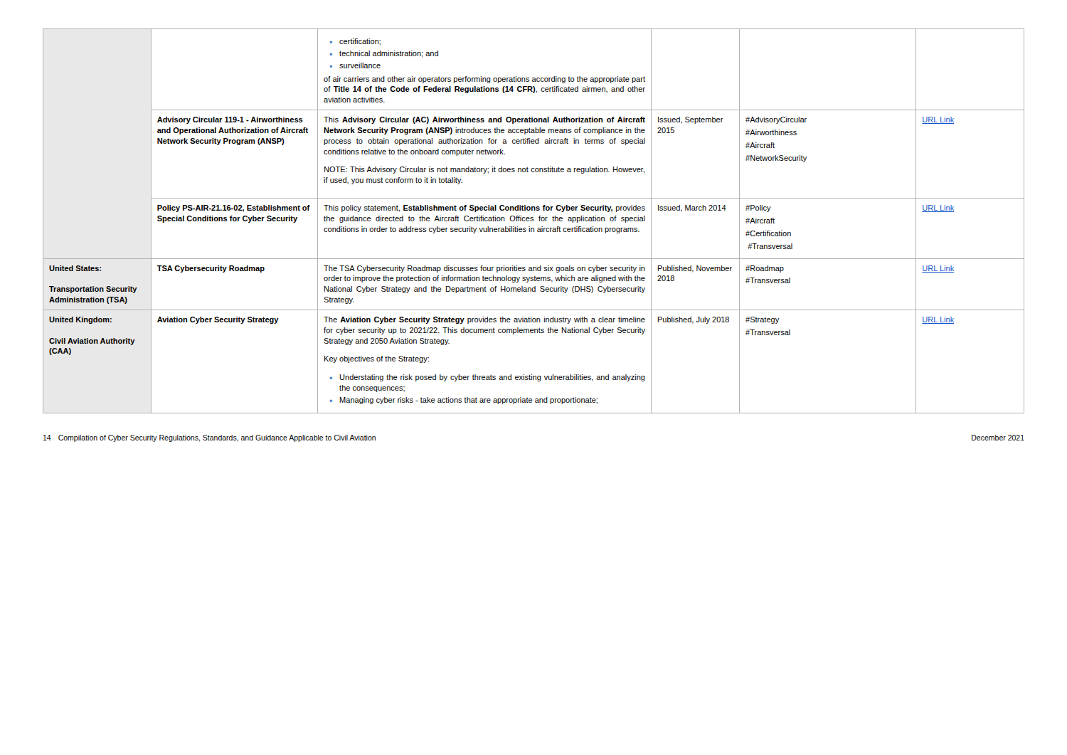| | | certification; technical administration; and surveillance of air carriers and other air operators performing operations according to the appropriate part of Title 14 of the Code of Federal Regulations (14 CFR) , certificated airmen, and other aviation activities. | | | |
| Advisory Circular 119-1 - Airworthiness and Operational Authorization of Aircraft Network Security Program (ANSP) | This Advisory Circular (AC) Airworthiness and Operational Authorization of Aircraft Network Security Program (ANSP) introduces the acceptable means of compliance in the process to obtain operational authorization for a certified aircraft in terms of special conditions relative to the onboard computer network. NOTE: This Advisory Circular is not mandatory; it does not constitute a regulation. However, if used, you must conform to it in totality. | Issued, September 2015 | #AdvisoryCircular #Airworthiness #Aircraft #NetworkSecurity | URL Link |
| Policy PS-AIR-21.16-02, Establishment of Special Conditions for Cyber Security | This policy statement, Establishment of Special Conditions for Cyber Security, provides the guidance directed to the Aircraft Certification Offices for the application of special conditions in order to address cyber security vulnerabilities in aircraft certification programs. | Issued, March 2014 | #Policy #Aircraft #Certification #Transversal | URL Link |
| United States: Transportation Security Administration (TSA) | TSA Cybersecurity Roadmap | The TSA Cybersecurity Roadmap discusses four priorities and six goals on cyber security in order to improve the protection of information technology systems, which are aligned with the National Cyber Strategy and the Department of Homeland Security (DHS) Cybersecurity Strategy. | Published, November 2018 | #Roadmap #Transversal | URL Link |
| United Kingdom: Civil Aviation Authority (CAA) | Aviation Cyber Security Strategy | The Aviation Cyber Security Strategy provides the aviation industry with a clear timeline for cyber security up to 2021/22. This document complements the National Cyber Security Strategy and 2050 Aviation Strategy. Key objectives of the Strategy: Understating the risk posed by cyber threats and existing vulnerabilities, and analyzing the consequences; Managing cyber risks - take actions that are appropriate and proportionate; | Published, July 2018 | #Strategy #Transversal | URL Link |
14 Compilation of Cyber Security Regulations, Standards, and Guidance Applicable to Civil Aviation
December 2021